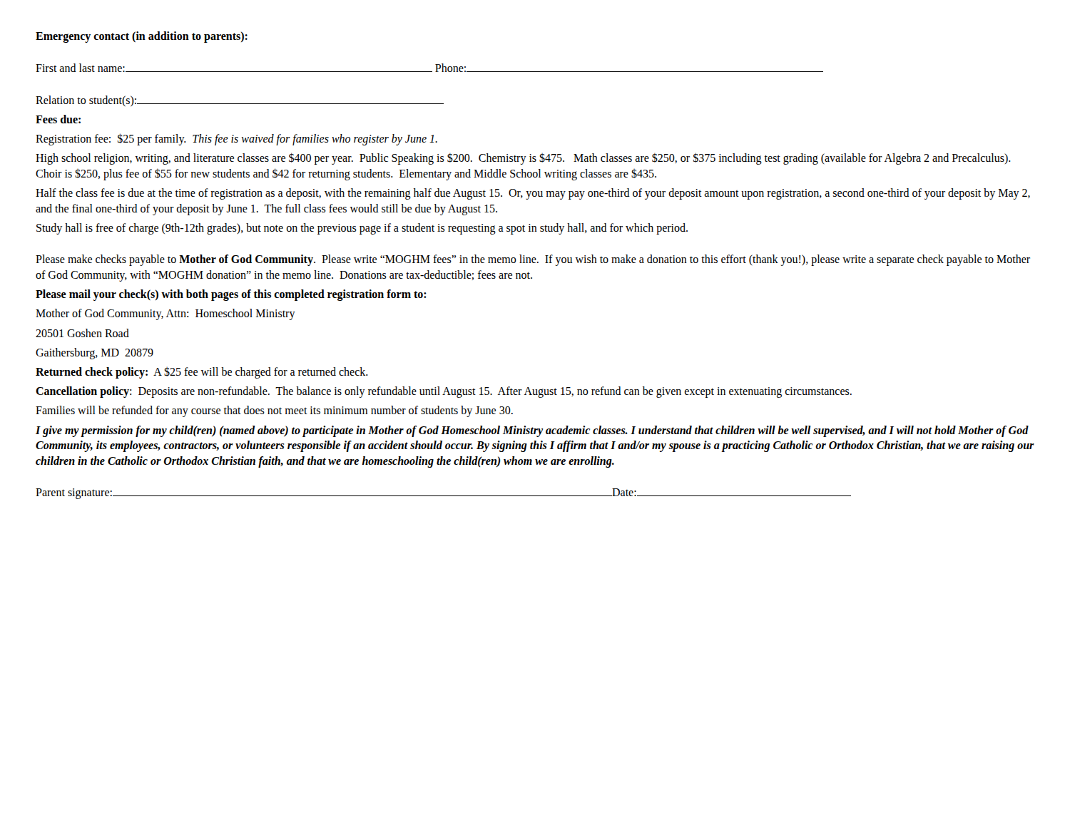Emergency contact (in addition to parents):
First and last name: Phone:
Relation to student(s):
Fees due:
Registration fee: $25 per family. This fee is waived for families who register by June 1.
High school religion, writing, and literature classes are $400 per year. Public Speaking is $200. Chemistry is $475. Math classes are $250, or $375 including test grading (available for Algebra 2 and Precalculus). Choir is $250, plus fee of $55 for new students and $42 for returning students. Elementary and Middle School writing classes are $435.
Half the class fee is due at the time of registration as a deposit, with the remaining half due August 15. Or, you may pay one-third of your deposit amount upon registration, a second one-third of your deposit by May 2, and the final one-third of your deposit by June 1. The full class fees would still be due by August 15.
Study hall is free of charge (9th-12th grades), but note on the previous page if a student is requesting a spot in study hall, and for which period.
Please make checks payable to Mother of God Community. Please write “MOGHM fees” in the memo line. If you wish to make a donation to this effort (thank you!), please write a separate check payable to Mother of God Community, with “MOGHM donation” in the memo line. Donations are tax-deductible; fees are not.
Please mail your check(s) with both pages of this completed registration form to:
Mother of God Community, Attn: Homeschool Ministry
20501 Goshen Road
Gaithersburg, MD 20879
Returned check policy: A $25 fee will be charged for a returned check.
Cancellation policy: Deposits are non-refundable. The balance is only refundable until August 15. After August 15, no refund can be given except in extenuating circumstances.
Families will be refunded for any course that does not meet its minimum number of students by June 30.
I give my permission for my child(ren) (named above) to participate in Mother of God Homeschool Ministry academic classes. I understand that children will be well supervised, and I will not hold Mother of God Community, its employees, contractors, or volunteers responsible if an accident should occur. By signing this I affirm that I and/or my spouse is a practicing Catholic or Orthodox Christian, that we are raising our children in the Catholic or Orthodox Christian faith, and that we are homeschooling the child(ren) whom we are enrolling.
Parent signature: Date: